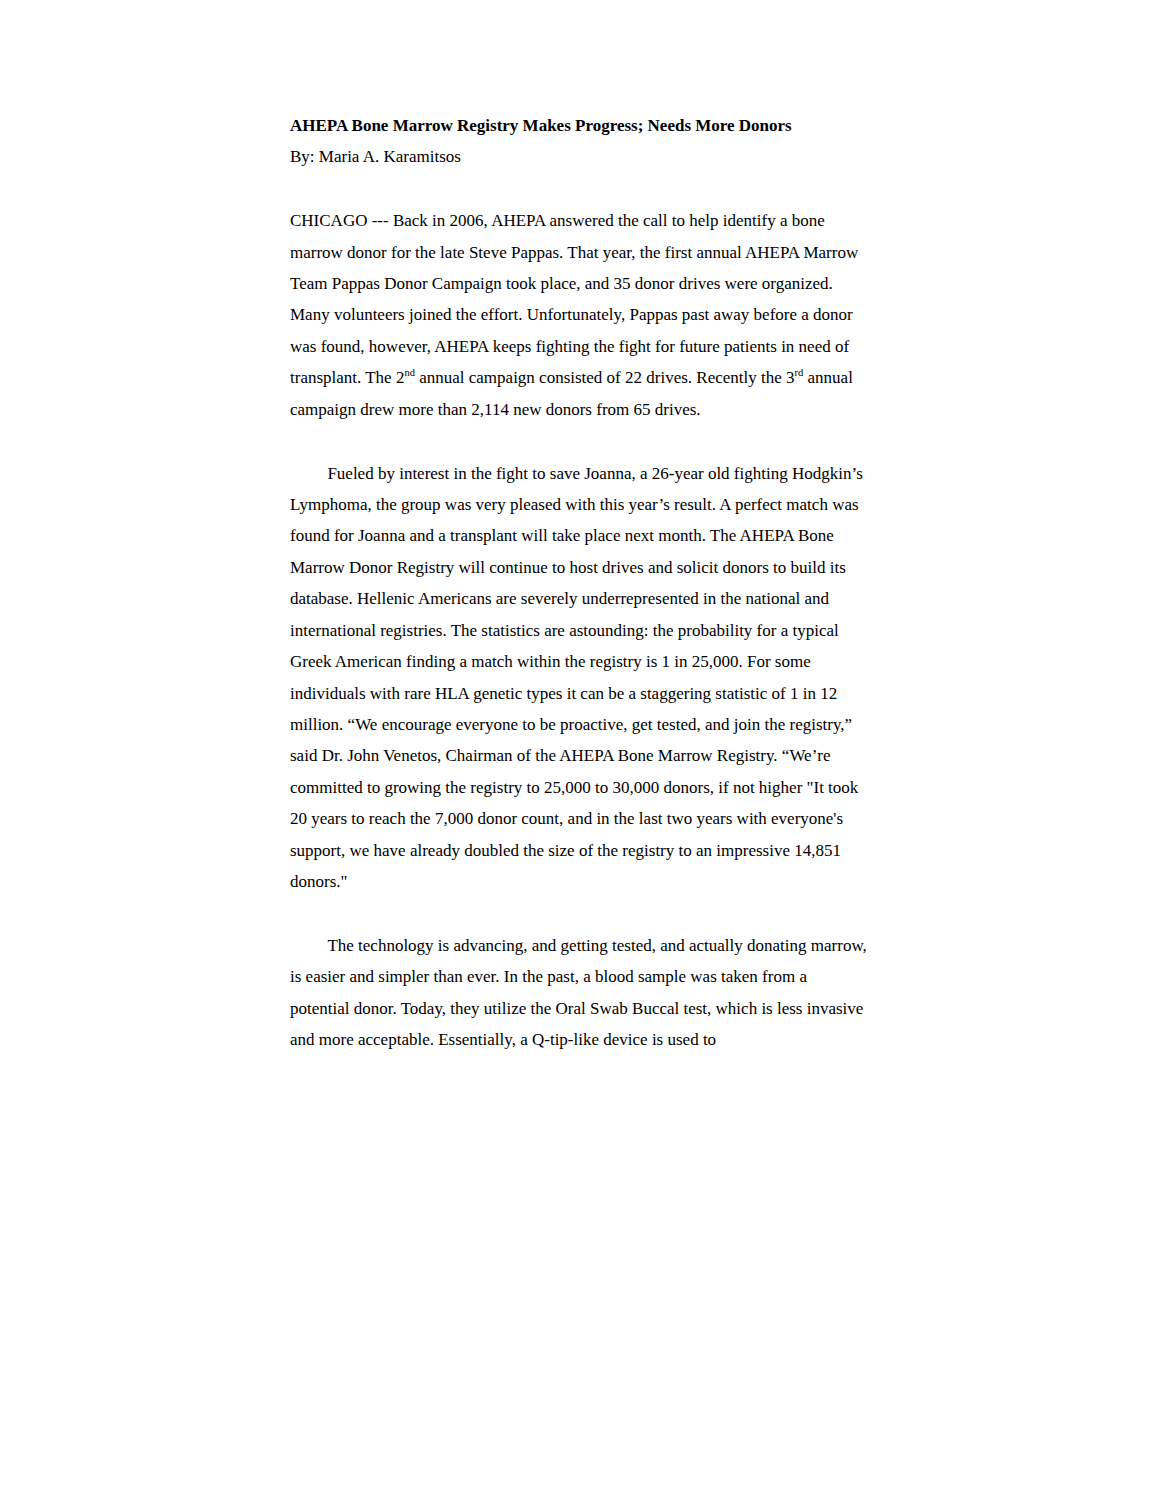AHEPA Bone Marrow Registry Makes Progress; Needs More Donors
By: Maria A. Karamitsos
CHICAGO --- Back in 2006, AHEPA answered the call to help identify a bone marrow donor for the late Steve Pappas. That year, the first annual AHEPA Marrow Team Pappas Donor Campaign took place, and 35 donor drives were organized. Many volunteers joined the effort. Unfortunately, Pappas past away before a donor was found, however, AHEPA keeps fighting the fight for future patients in need of transplant. The 2nd annual campaign consisted of 22 drives. Recently the 3rd annual campaign drew more than 2,114 new donors from 65 drives.
Fueled by interest in the fight to save Joanna, a 26-year old fighting Hodgkin’s Lymphoma, the group was very pleased with this year’s result. A perfect match was found for Joanna and a transplant will take place next month. The AHEPA Bone Marrow Donor Registry will continue to host drives and solicit donors to build its database. Hellenic Americans are severely underrepresented in the national and international registries. The statistics are astounding: the probability for a typical Greek American finding a match within the registry is 1 in 25,000. For some individuals with rare HLA genetic types it can be a staggering statistic of 1 in 12 million. “We encourage everyone to be proactive, get tested, and join the registry,” said Dr. John Venetos, Chairman of the AHEPA Bone Marrow Registry. “We’re committed to growing the registry to 25,000 to 30,000 donors, if not higher "It took 20 years to reach the 7,000 donor count, and in the last two years with everyone's support, we have already doubled the size of the registry to an impressive 14,851 donors."
The technology is advancing, and getting tested, and actually donating marrow, is easier and simpler than ever. In the past, a blood sample was taken from a potential donor. Today, they utilize the Oral Swab Buccal test, which is less invasive and more acceptable. Essentially, a Q-tip-like device is used to